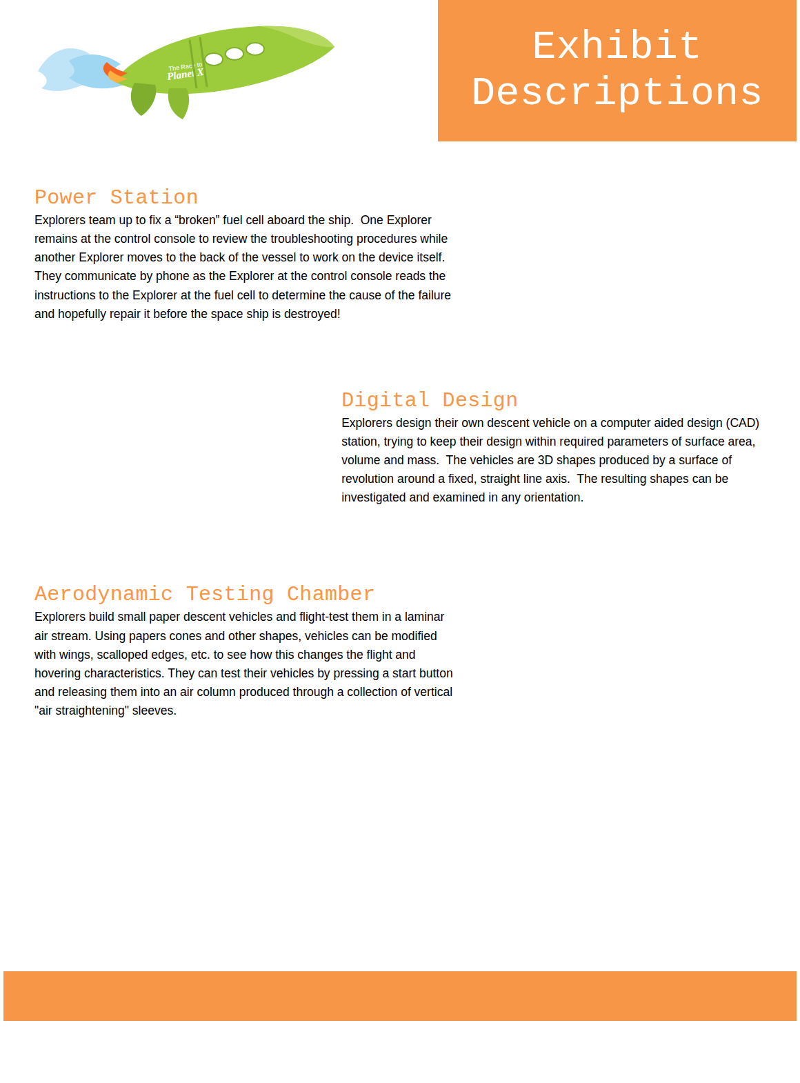The Race to Planet X
Exhibit
Descriptions
Power Station
Explorers team up to fix a “broken” fuel cell aboard the ship. One Explorer remains at the control console to review the troubleshooting procedures while another Explorer moves to the back of the vessel to work on the device itself. They communicate by phone as the Explorer at the control console reads the instructions to the Explorer at the fuel cell to determine the cause of the failure and hopefully repair it before the space ship is destroyed!
Digital Design
Explorers design their own descent vehicle on a computer aided design (CAD) station, trying to keep their design within required parameters of surface area, volume and mass. The vehicles are 3D shapes produced by a surface of revolution around a fixed, straight line axis. The resulting shapes can be investigated and examined in any orientation.
Aerodynamic Testing Chamber
Explorers build small paper descent vehicles and flight-test them in a laminar air stream. Using papers cones and other shapes, vehicles can be modified with wings, scalloped edges, etc. to see how this changes the flight and hovering characteristics. They can test their vehicles by pressing a start button and releasing them into an air column produced through a collection of vertical "air straightening" sleeves.